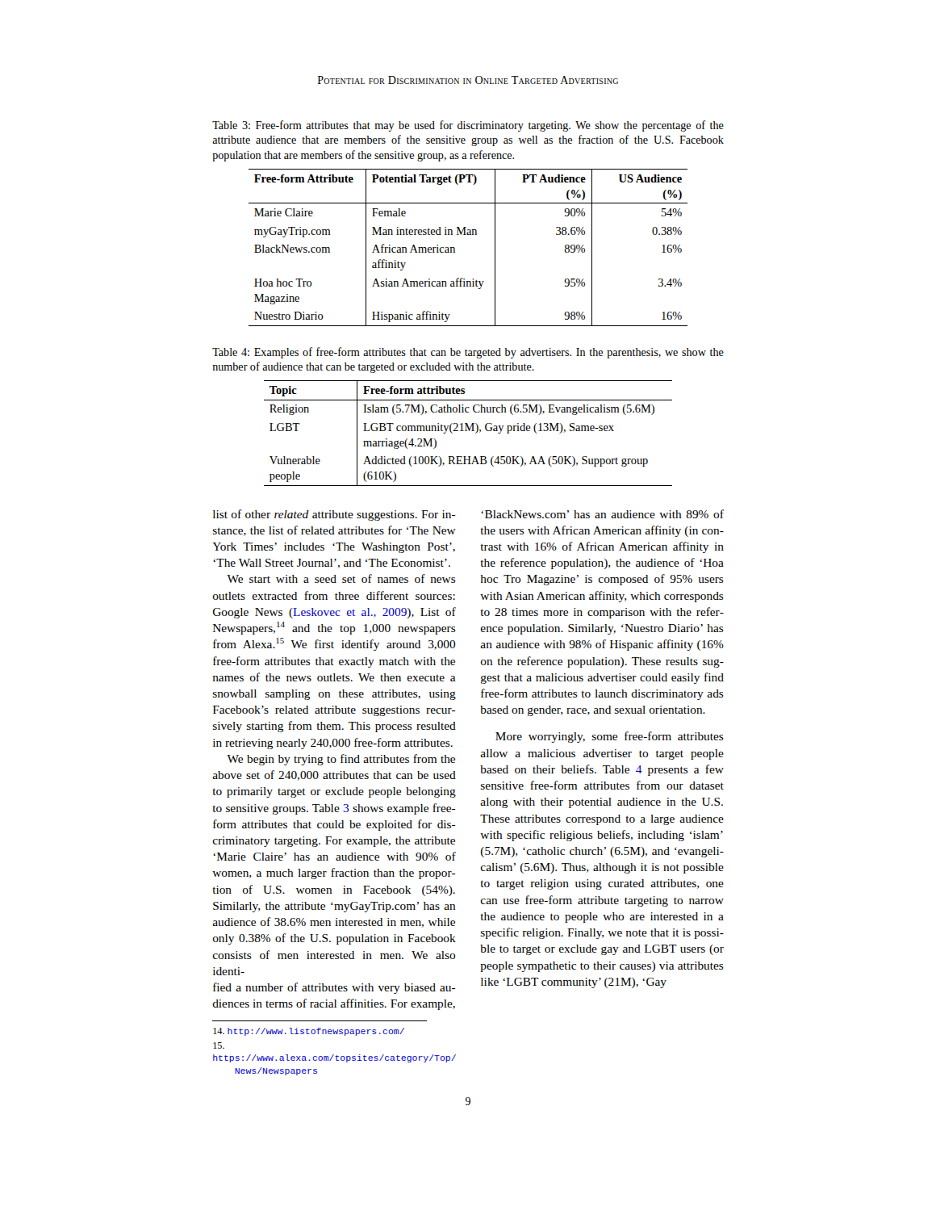Potential for Discrimination in Online Targeted Advertising
Table 3: Free-form attributes that may be used for discriminatory targeting. We show the percentage of the attribute audience that are members of the sensitive group as well as the fraction of the U.S. Facebook population that are members of the sensitive group, as a reference.
| Free-form Attribute | Potential Target (PT) | PT Audience (%) | US Audience (%) |
| --- | --- | --- | --- |
| Marie Claire | Female | 90% | 54% |
| myGayTrip.com | Man interested in Man | 38.6% | 0.38% |
| BlackNews.com | African American affinity | 89% | 16% |
| Hoa hoc Tro Magazine | Asian American affinity | 95% | 3.4% |
| Nuestro Diario | Hispanic affinity | 98% | 16% |
Table 4: Examples of free-form attributes that can be targeted by advertisers. In the parenthesis, we show the number of audience that can be targeted or excluded with the attribute.
| Topic | Free-form attributes |
| --- | --- |
| Religion | Islam (5.7M), Catholic Church (6.5M), Evangelicalism (5.6M) |
| LGBT | LGBT community(21M), Gay pride (13M), Same-sex marriage(4.2M) |
| Vulnerable people | Addicted (100K), REHAB (450K), AA (50K), Support group (610K) |
list of other related attribute suggestions. For instance, the list of related attributes for ‘The New York Times’ includes ‘The Washington Post’, ‘The Wall Street Journal’, and ‘The Economist’.
We start with a seed set of names of news outlets extracted from three different sources: Google News (Leskovec et al., 2009), List of Newspapers,14 and the top 1,000 newspapers from Alexa.15 We first identify around 3,000 free-form attributes that exactly match with the names of the news outlets. We then execute a snowball sampling on these attributes, using Facebook’s related attribute suggestions recursively starting from them. This process resulted in retrieving nearly 240,000 free-form attributes.
We begin by trying to find attributes from the above set of 240,000 attributes that can be used to primarily target or exclude people belonging to sensitive groups. Table 3 shows example free-form attributes that could be exploited for discriminatory targeting. For example, the attribute ‘Marie Claire’ has an audience with 90% of women, a much larger fraction than the proportion of U.S. women in Facebook (54%). Similarly, the attribute ‘myGayTrip.com’ has an audience of 38.6% men interested in men, while only 0.38% of the U.S. population in Facebook consists of men interested in men. We also identi-
fied a number of attributes with very biased audiences in terms of racial affinities. For example, ‘BlackNews.com’ has an audience with 89% of the users with African American affinity (in contrast with 16% of African American affinity in the reference population), the audience of ‘Hoa hoc Tro Magazine’ is composed of 95% users with Asian American affinity, which corresponds to 28 times more in comparison with the reference population. Similarly, ‘Nuestro Diario’ has an audience with 98% of Hispanic affinity (16% on the reference population). These results suggest that a malicious advertiser could easily find free-form attributes to launch discriminatory ads based on gender, race, and sexual orientation.
More worryingly, some free-form attributes allow a malicious advertiser to target people based on their beliefs. Table 4 presents a few sensitive free-form attributes from our dataset along with their potential audience in the U.S. These attributes correspond to a large audience with specific religious beliefs, including ‘islam’ (5.7M), ‘catholic church’ (6.5M), and ‘evangelicalism’ (5.6M). Thus, although it is not possible to target religion using curated attributes, one can use free-form attribute targeting to narrow the audience to people who are interested in a specific religion. Finally, we note that it is possible to target or exclude gay and LGBT users (or people sympathetic to their causes) via attributes like ‘LGBT community’ (21M), ‘Gay
14. http://www.listofnewspapers.com/
15. https://www.alexa.com/topsites/category/Top/
News/Newspapers
9